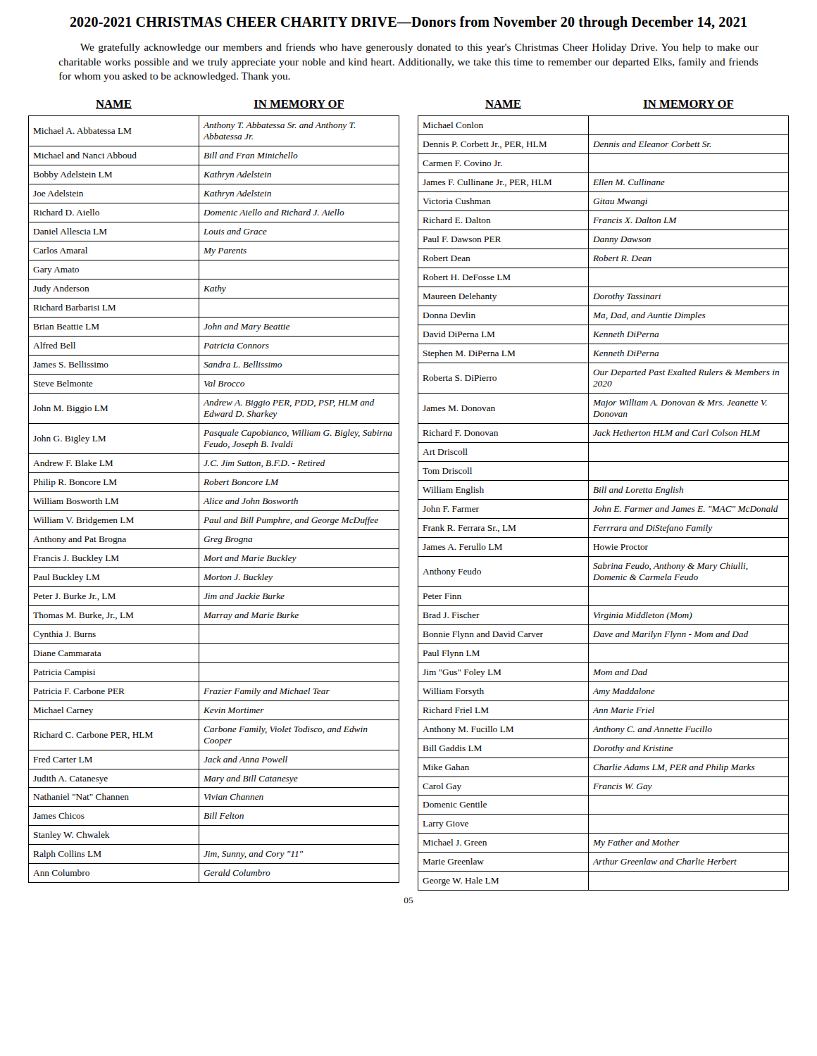2020-2021 CHRISTMAS CHEER CHARITY DRIVE—Donors from November 20 through December 14, 2021
We gratefully acknowledge our members and friends who have generously donated to this year's Christmas Cheer Holiday Drive. You help to make our charitable works possible and we truly appreciate your noble and kind heart. Additionally, we take this time to remember our departed Elks, family and friends for whom you asked to be acknowledged. Thank you.
| NAME | IN MEMORY OF |
| --- | --- |
| Michael A. Abbatessa LM | Anthony T. Abbatessa Sr. and Anthony T. Abbatessa Jr. |
| Michael and Nanci Abboud | Bill and Fran Minichello |
| Bobby Adelstein LM | Kathryn Adelstein |
| Joe Adelstein | Kathryn Adelstein |
| Richard D. Aiello | Domenic Aiello and Richard J. Aiello |
| Daniel Allescia LM | Louis and Grace |
| Carlos Amaral | My Parents |
| Gary Amato | |
| Judy Anderson | Kathy |
| Richard Barbarisi LM | |
| Brian Beattie LM | John and Mary Beattie |
| Alfred Bell | Patricia Connors |
| James S. Bellissimo | Sandra L. Bellissimo |
| Steve Belmonte | Val Brocco |
| John M. Biggio LM | Andrew A. Biggio PER, PDD, PSP, HLM and Edward D. Sharkey |
| John G. Bigley LM | Pasquale Capobianco, William G. Bigley, Sabirna Feudo, Joseph B. Ivaldi |
| Andrew F. Blake LM | J.C. Jim Sutton, B.F.D. - Retired |
| Philip R. Boncore LM | Robert Boncore LM |
| William Bosworth LM | Alice and John Bosworth |
| William V. Bridgemen LM | Paul and Bill Pumphre, and George McDuffee |
| Anthony and Pat Brogna | Greg Brogna |
| Francis J. Buckley LM | Mort and Marie Buckley |
| Paul Buckley LM | Morton J. Buckley |
| Peter J. Burke Jr., LM | Jim and Jackie Burke |
| Thomas M. Burke, Jr., LM | Marray and Marie Burke |
| Cynthia J. Burns | |
| Diane Cammarata | |
| Patricia Campisi | |
| Patricia F. Carbone PER | Frazier Family and Michael Tear |
| Michael Carney | Kevin Mortimer |
| Richard C. Carbone PER, HLM | Carbone Family, Violet Todisco, and Edwin Cooper |
| Fred Carter LM | Jack and Anna Powell |
| Judith A. Catanesye | Mary and Bill Catanesye |
| Nathaniel "Nat" Channen | Vivian Channen |
| James Chicos | Bill Felton |
| Stanley W. Chwalek | |
| Ralph Collins LM | Jim, Sunny, and Cory "11" |
| Ann Columbro | Gerald Columbro |
| NAME | IN MEMORY OF |
| --- | --- |
| Michael Conlon | |
| Dennis P. Corbett Jr., PER, HLM | Dennis and Eleanor Corbett Sr. |
| Carmen F. Covino Jr. | |
| James F. Cullinane Jr., PER, HLM | Ellen M. Cullinane |
| Victoria Cushman | Gitau Mwangi |
| Richard E. Dalton | Francis X. Dalton LM |
| Paul F. Dawson PER | Danny Dawson |
| Robert Dean | Robert R. Dean |
| Robert H. DeFosse LM | |
| Maureen Delehanty | Dorothy Tassinari |
| Donna Devlin | Ma, Dad, and Auntie Dimples |
| David DiPerna LM | Kenneth DiPerna |
| Stephen M. DiPerna LM | Kenneth DiPerna |
| Roberta S. DiPierro | Our Departed Past Exalted Rulers & Members in 2020 |
| James M. Donovan | Major William A. Donovan & Mrs. Jeanette V. Donovan |
| Richard F. Donovan | Jack Hetherton HLM and Carl Colson HLM |
| Art Driscoll | |
| Tom Driscoll | |
| William English | Bill and Loretta English |
| John F. Farmer | John E. Farmer and James E. "MAC" McDonald |
| Frank R. Ferrara Sr., LM | Ferrrara and DiStefano Family |
| James A. Ferullo LM | Howie Proctor |
| Anthony Feudo | Sabrina Feudo, Anthony & Mary Chiulli, Domenic & Carmela Feudo |
| Peter Finn | |
| Brad J. Fischer | Virginia Middleton (Mom) |
| Bonnie Flynn and David Carver | Dave and Marilyn Flynn - Mom and Dad |
| Paul Flynn LM | |
| Jim "Gus" Foley LM | Mom and Dad |
| William Forsyth | Amy Maddalone |
| Richard Friel LM | Ann Marie Friel |
| Anthony M. Fucillo LM | Anthony C. and Annette Fucillo |
| Bill Gaddis LM | Dorothy and Kristine |
| Mike Gahan | Charlie Adams LM, PER and Philip Marks |
| Carol Gay | Francis W. Gay |
| Domenic Gentile | |
| Larry Giove | |
| Michael J. Green | My Father and Mother |
| Marie Greenlaw | Arthur Greenlaw and Charlie Herbert |
| George W. Hale LM | |
05